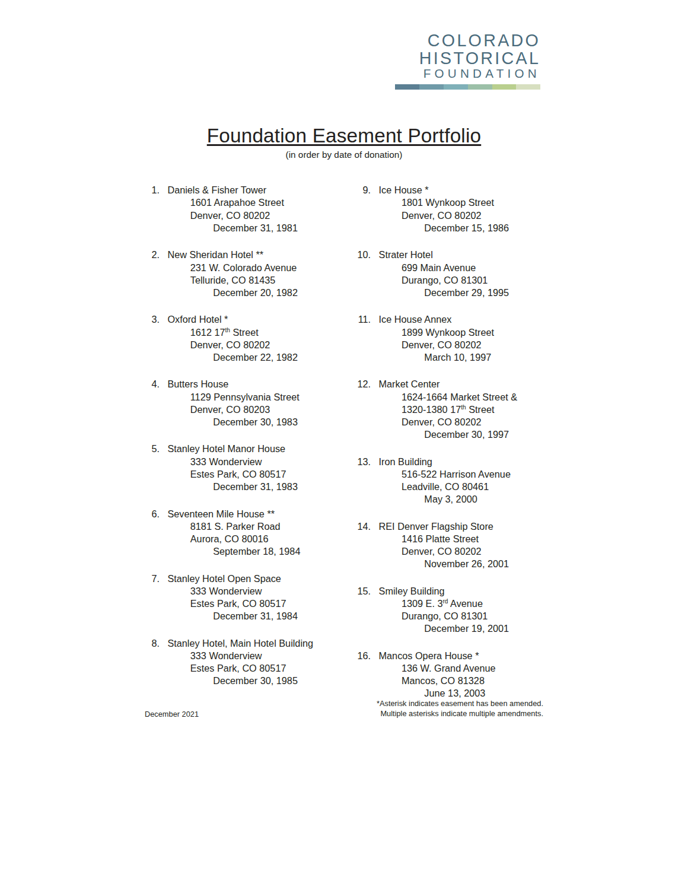COLORADO HISTORICAL FOUNDATION
Foundation Easement Portfolio
(in order by date of donation)
1. Daniels & Fisher Tower 1601 Arapahoe Street Denver, CO 80202 December 31, 1981
2. New Sheridan Hotel ** 231 W. Colorado Avenue Telluride, CO 81435 December 20, 1982
3. Oxford Hotel * 1612 17th Street Denver, CO 80202 December 22, 1982
4. Butters House 1129 Pennsylvania Street Denver, CO 80203 December 30, 1983
5. Stanley Hotel Manor House 333 Wonderview Estes Park, CO 80517 December 31, 1983
6. Seventeen Mile House ** 8181 S. Parker Road Aurora, CO 80016 September 18, 1984
7. Stanley Hotel Open Space 333 Wonderview Estes Park, CO 80517 December 31, 1984
8. Stanley Hotel, Main Hotel Building 333 Wonderview Estes Park, CO 80517 December 30, 1985
9. Ice House * 1801 Wynkoop Street Denver, CO 80202 December 15, 1986
10. Strater Hotel 699 Main Avenue Durango, CO 81301 December 29, 1995
11. Ice House Annex 1899 Wynkoop Street Denver, CO 80202 March 10, 1997
12. Market Center 1624-1664 Market Street & 1320-1380 17th Street Denver, CO 80202 December 30, 1997
13. Iron Building 516-522 Harrison Avenue Leadville, CO 80461 May 3, 2000
14. REI Denver Flagship Store 1416 Platte Street Denver, CO 80202 November 26, 2001
15. Smiley Building 1309 E. 3rd Avenue Durango, CO 81301 December 19, 2001
16. Mancos Opera House * 136 W. Grand Avenue Mancos, CO 81328 June 13, 2003
December 2021
*Asterisk indicates easement has been amended.
Multiple asterisks indicate multiple amendments.